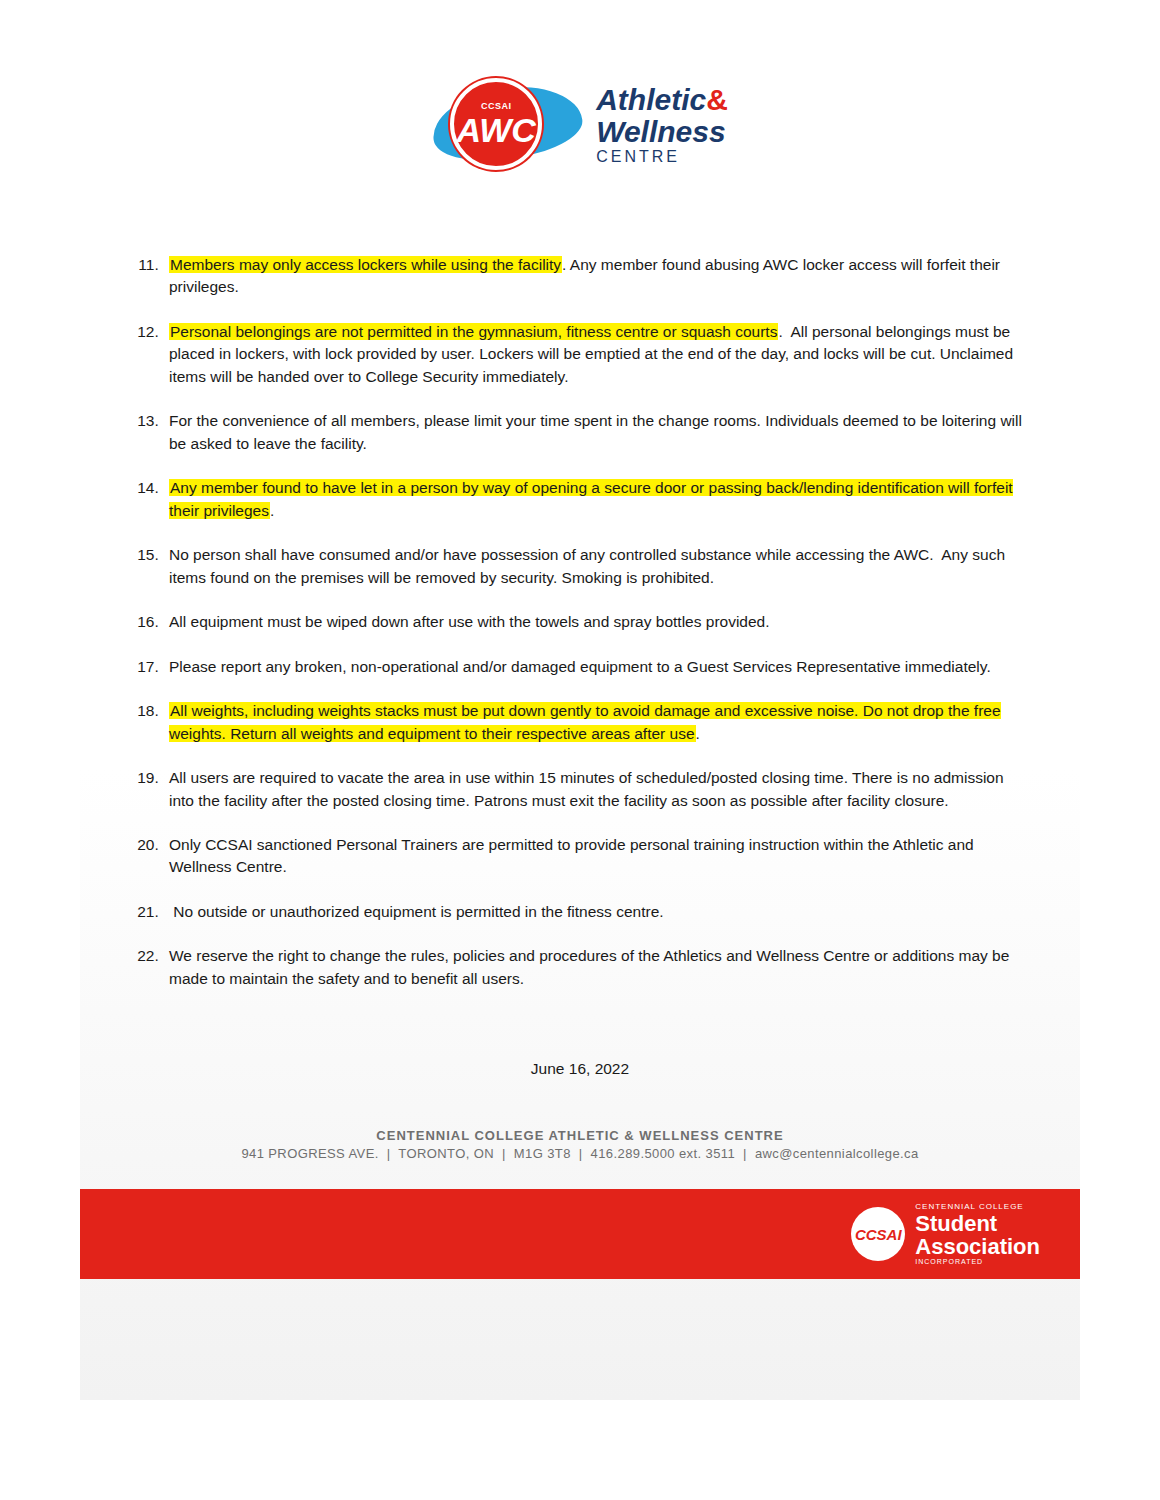CCSAI AWC
Athletic&
Wellness
CENTRE
Members may only access lockers while using the facility. Any member found abusing AWC locker access will forfeit their privileges.
Personal belongings are not permitted in the gymnasium, fitness centre or squash courts. All personal belongings must be placed in lockers, with lock provided by user. Lockers will be emptied at the end of the day, and locks will be cut. Unclaimed items will be handed over to College Security immediately.
For the convenience of all members, please limit your time spent in the change rooms. Individuals deemed to be loitering will be asked to leave the facility.
Any member found to have let in a person by way of opening a secure door or passing back/lending identification will forfeit their privileges.
No person shall have consumed and/or have possession of any controlled substance while accessing the AWC. Any such items found on the premises will be removed by security. Smoking is prohibited.
All equipment must be wiped down after use with the towels and spray bottles provided.
Please report any broken, non-operational and/or damaged equipment to a Guest Services Representative immediately.
All weights, including weights stacks must be put down gently to avoid damage and excessive noise. Do not drop the free weights. Return all weights and equipment to their respective areas after use.
All users are required to vacate the area in use within 15 minutes of scheduled/posted closing time. There is no admission into the facility after the posted closing time. Patrons must exit the facility as soon as possible after facility closure.
Only CCSAI sanctioned Personal Trainers are permitted to provide personal training instruction within the Athletic and Wellness Centre.
No outside or unauthorized equipment is permitted in the fitness centre.
We reserve the right to change the rules, policies and procedures of the Athletics and Wellness Centre or additions may be made to maintain the safety and to benefit all users.
June 16, 2022
CENTENNIAL COLLEGE ATHLETIC & WELLNESS CENTRE
941 PROGRESS AVE. | TORONTO, ON | M1G 3T8 | 416.289.5000 ext. 3511 | awc@centennialcollege.ca
CCSAI
CENTENNIAL COLLEGE
Student
Association
INCORPORATED